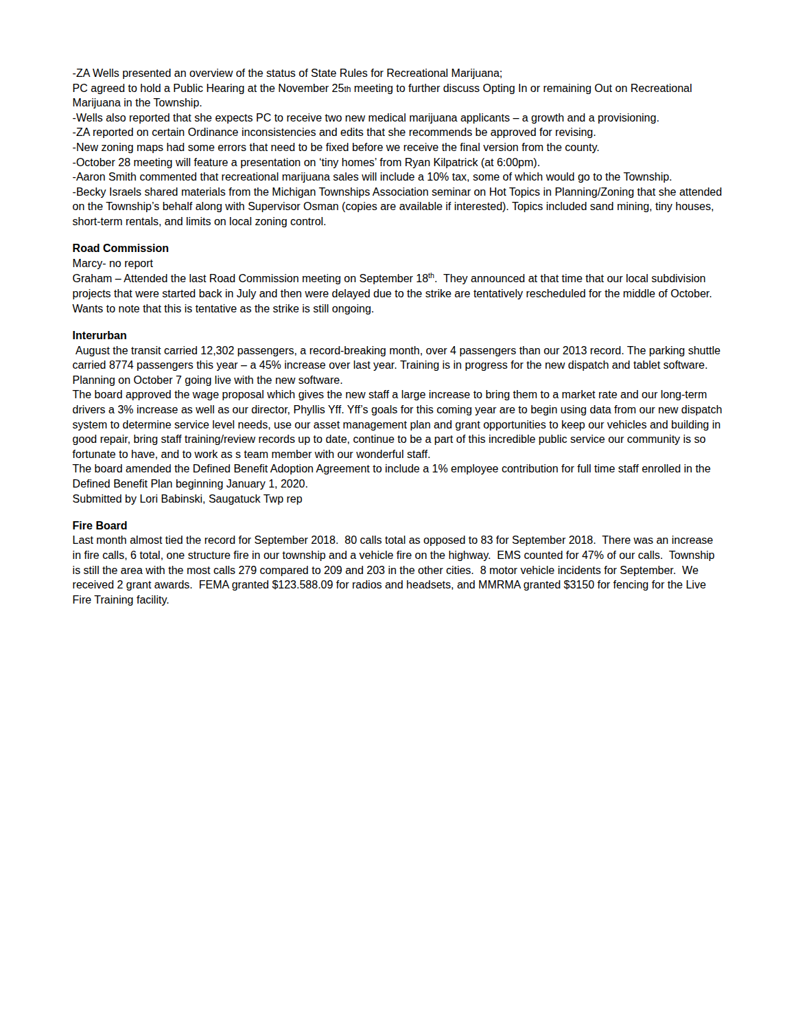-ZA Wells presented an overview of the status of State Rules for Recreational Marijuana;
PC agreed to hold a Public Hearing at the November 25th meeting to further discuss Opting In or remaining Out on Recreational Marijuana in the Township.
-Wells also reported that she expects PC to receive two new medical marijuana applicants – a growth and a provisioning.
-ZA reported on certain Ordinance inconsistencies and edits that she recommends be approved for revising.
-New zoning maps had some errors that need to be fixed before we receive the final version from the county.
-October 28 meeting will feature a presentation on ‘tiny homes’ from Ryan Kilpatrick (at 6:00pm).
-Aaron Smith commented that recreational marijuana sales will include a 10% tax, some of which would go to the Township.
-Becky Israels shared materials from the Michigan Townships Association seminar on Hot Topics in Planning/Zoning that she attended on the Township’s behalf along with Supervisor Osman (copies are available if interested). Topics included sand mining, tiny houses, short-term rentals, and limits on local zoning control.
Road Commission
Marcy- no report
Graham – Attended the last Road Commission meeting on September 18th. They announced at that time that our local subdivision projects that were started back in July and then were delayed due to the strike are tentatively rescheduled for the middle of October. Wants to note that this is tentative as the strike is still ongoing.
Interurban
August the transit carried 12,302 passengers, a record-breaking month, over 4 passengers than our 2013 record. The parking shuttle carried 8774 passengers this year – a 45% increase over last year. Training is in progress for the new dispatch and tablet software. Planning on October 7 going live with the new software.
The board approved the wage proposal which gives the new staff a large increase to bring them to a market rate and our long-term drivers a 3% increase as well as our director, Phyllis Yff. Yff’s goals for this coming year are to begin using data from our new dispatch system to determine service level needs, use our asset management plan and grant opportunities to keep our vehicles and building in good repair, bring staff training/review records up to date, continue to be a part of this incredible public service our community is so fortunate to have, and to work as s team member with our wonderful staff.
The board amended the Defined Benefit Adoption Agreement to include a 1% employee contribution for full time staff enrolled in the Defined Benefit Plan beginning January 1, 2020.
Submitted by Lori Babinski, Saugatuck Twp rep
Fire Board
Last month almost tied the record for September 2018. 80 calls total as opposed to 83 for September 2018. There was an increase in fire calls, 6 total, one structure fire in our township and a vehicle fire on the highway. EMS counted for 47% of our calls. Township is still the area with the most calls 279 compared to 209 and 203 in the other cities. 8 motor vehicle incidents for September. We received 2 grant awards. FEMA granted $123.588.09 for radios and headsets, and MMRMA granted $3150 for fencing for the Live Fire Training facility.